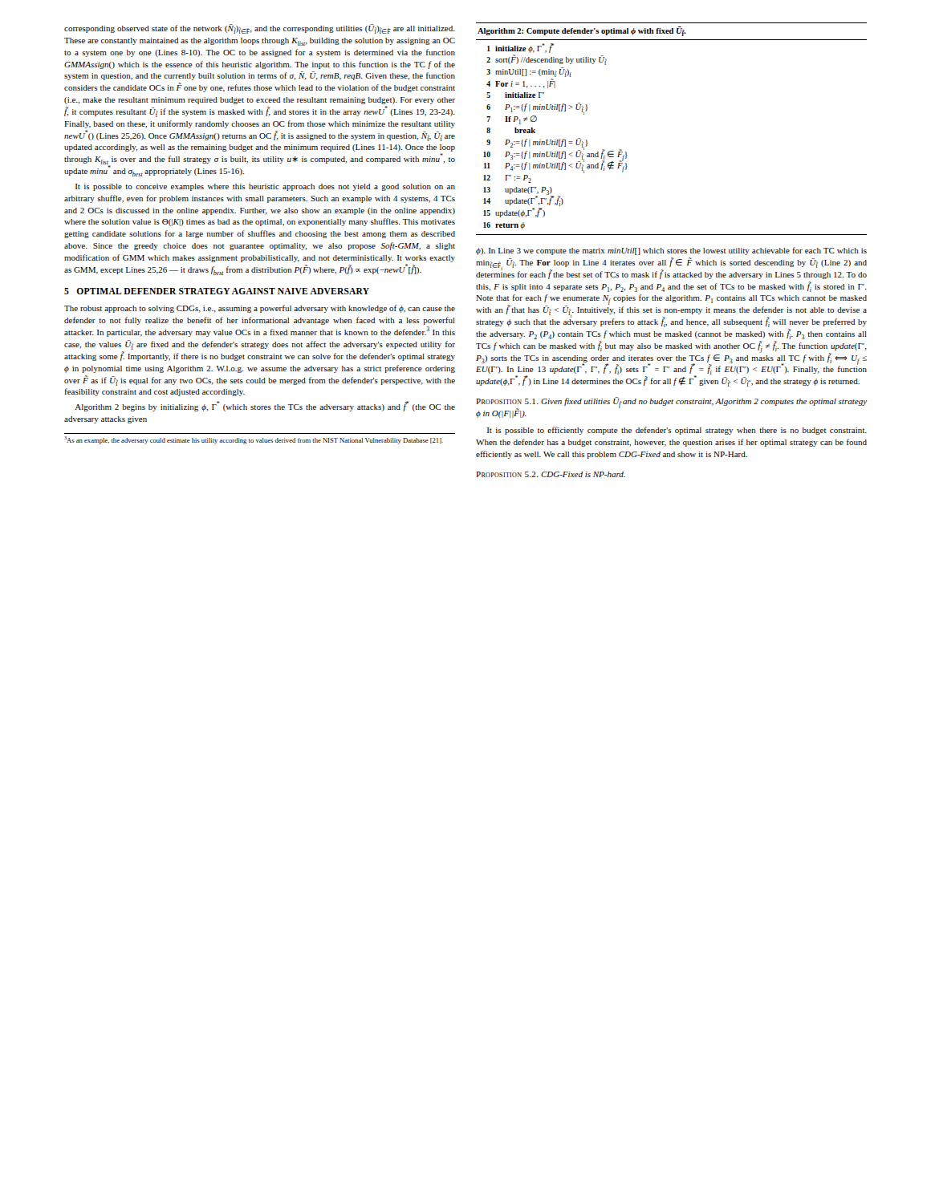corresponding observed state of the network (N̄f̃)f̃∈F̃, and the corresponding utilities (Ūf̃)f̃∈F̃ are all initialized. These are constantly maintained as the algorithm loops through Klist, building the solution by assigning an OC to a system one by one (Lines 8-10). The OC to be assigned for a system is determined via the function GMMAssign() which is the essence of this heuristic algorithm. The input to this function is the TC f of the system in question, and the currently built solution in terms of σ, N̄, Ū, remB, reqB. Given these, the function considers the candidate OCs in F̃ one by one, refutes those which lead to the violation of the budget constraint (i.e., make the resultant minimum required budget to exceed the resultant remaining budget). For every other f̃, it computes resultant Ūf̃ if the system is masked with f̃, and stores it in the array newU* (Lines 19, 23-24). Finally, based on these, it uniformly randomly chooses an OC from those which minimize the resultant utility newU*() (Lines 25,26). Once GMMAssign() returns an OC f̃, it is assigned to the system in question, N̄f̃, Ūf̃ are updated accordingly, as well as the remaining budget and the minimum required (Lines 11-14). Once the loop through Klist is over and the full strategy σ is built, its utility u∗ is computed, and compared with minu*, to update minu* and σbest appropriately (Lines 15-16).
It is possible to conceive examples where this heuristic approach does not yield a good solution on an arbitrary shuffle, even for problem instances with small parameters. Such an example with 4 systems, 4 TCs and 2 OCs is discussed in the online appendix. Further, we also show an example (in the online appendix) where the solution value is Θ(|K|) times as bad as the optimal, on exponentially many shuffles. This motivates getting candidate solutions for a large number of shuffles and choosing the best among them as described above. Since the greedy choice does not guarantee optimality, we also propose Soft-GMM, a slight modification of GMM which makes assignment probabilistically, and not deterministically. It works exactly as GMM, except Lines 25,26 — it draws fbest from a distribution P(F̃) where, P(f̃) ∝ exp(−newU*[f̃]).
5 OPTIMAL DEFENDER STRATEGY AGAINST NAIVE ADVERSARY
The robust approach to solving CDGs, i.e., assuming a powerful adversary with knowledge of ϕ, can cause the defender to not fully realize the benefit of her informational advantage when faced with a less powerful attacker. In particular, the adversary may value OCs in a fixed manner that is known to the defender.3 In this case, the values Ūf̃ are fixed and the defender's strategy does not affect the adversary's expected utility for attacking some f̃. Importantly, if there is no budget constraint we can solve for the defender's optimal strategy ϕ in polynomial time using Algorithm 2. W.l.o.g. we assume the adversary has a strict preference ordering over F̃ as if Ūf̃ is equal for any two OCs, the sets could be merged from the defender's perspective, with the feasibility constraint and cost adjusted accordingly.
Algorithm 2 begins by initializing ϕ, Γ* (which stores the TCs the adversary attacks) and f̃* (the OC the adversary attacks given
3As an example, the adversary could estimate his utility according to values derived from the NIST National Vulnerability Database [21].
Algorithm 2: Compute defender's optimal ϕ with fixed Ūf̃.
1 initialize ϕ, Γ*, f̃*
2 sort(F̃) //descending by utility Ūf̃
3 minUtil[] := (minf̃ Ūf̃)f
4 For i = 1, . . . , |F̃|
5 initialize Γ′
6 P 1:={f | minUtil[f] > Ūf̃i}
7 If P 1 ≠ ∅
8 break
9 P 2:={f | minUtil[f] = Ūf̃i}
10 P 3:={f | minUtil[f] < Ūf̃i and f̃i ∈ F̃f}
11 P 4:={f | minUtil[f] < Ūf̃i and f̃i ∉ F̃f}
12 Γ′ := P 2
13 update(Γ′, P 3)
14 update(Γ*,Γ′,f̃*,f̃i)
15 update(ϕ,Γ*,f̃*)
16 return ϕ
ϕ). In Line 3 we compute the matrix minUtil[] which stores the lowest utility achievable for each TC which is minf̃∈F̃f Ūf̃. The For loop in Line 4 iterates over all f̃ ∈ F̃ which is sorted descending by Ūf̃ (Line 2) and determines for each f̃ the best set of TCs to mask if f̃ is attacked by the adversary in Lines 5 through 12. To do this, F is split into 4 separate sets P 1, P 2, P 3 and P 4 and the set of TCs to be masked with f̃i is stored in Γ′. Note that for each f we enumerate Nf copies for the algorithm. P 1 contains all TCs which cannot be masked with an f̃ that has Ūf̃ < Ūf̃i. Intuitively, if this set is non-empty it means the defender is not able to devise a strategy ϕ such that the adversary prefers to attack f̃i, and hence, all subsequent f̃i will never be preferred by the adversary. P 2 (P 4) contain TCs f which must be masked (cannot be masked) with f̃i. P 3 then contains all TCs f which can be masked with f̃i but may also be masked with another OC f̃j ≠ f̃i. The function update(Γ′, P 3) sorts the TCs in ascending order and iterates over the TCs f ∈ P 3 and masks all TC f with f̃i ⟺ Uf ≤ EU(Γ′). In Line 13 update(Γ*, Γ′, f̃*, f̃i) sets Γ* = Γ′ and f̃* = f̃i if EU(Γ′) < EU(Γ*). Finally, the function update(ϕ,Γ*, f̃*) in Line 14 determines the OCs f̃′ for all f ∉ Γ* given Ūf̃′ < Ūf̃*, and the strategy ϕ is returned.
Proposition 5.1. Given fixed utilities Ūf̃ and no budget constraint, Algorithm 2 computes the optimal strategy ϕ in O(|F||F̃|).
It is possible to efficiently compute the defender's optimal strategy when there is no budget constraint. When the defender has a budget constraint, however, the question arises if her optimal strategy can be found efficiently as well. We call this problem CDG-Fixed and show it is NP-Hard.
Proposition 5.2. CDG-Fixed is NP-hard.